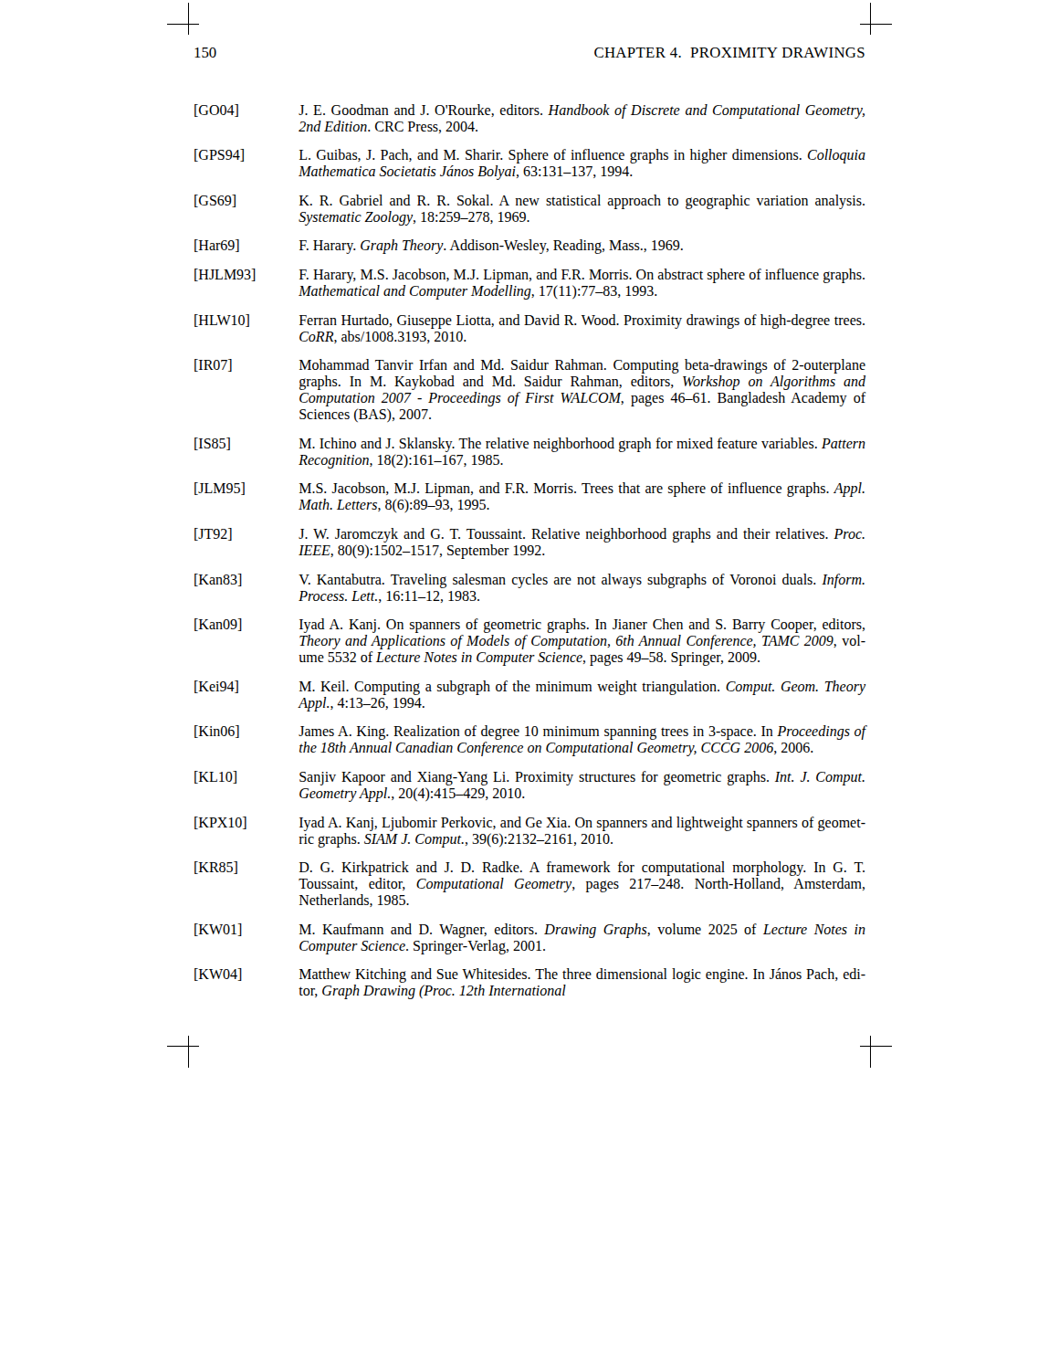150 Chapter 4. Proximity Drawings
[GO04]
J. E. Goodman and J. O'Rourke, editors. Handbook of Discrete and Computational Geometry, 2nd Edition. CRC Press, 2004.
[GPS94]
L. Guibas, J. Pach, and M. Sharir. Sphere of influence graphs in higher dimensions. Colloquia Mathematica Societatis János Bolyai, 63:131–137, 1994.
[GS69]
K. R. Gabriel and R. R. Sokal. A new statistical approach to geographic variation analysis. Systematic Zoology, 18:259–278, 1969.
[Har69]
F. Harary. Graph Theory. Addison-Wesley, Reading, Mass., 1969.
[HJLM93]
F. Harary, M.S. Jacobson, M.J. Lipman, and F.R. Morris. On abstract sphere of influence graphs. Mathematical and Computer Modelling, 17(11):77–83, 1993.
[HLW10]
Ferran Hurtado, Giuseppe Liotta, and David R. Wood. Proximity drawings of high-degree trees. CoRR, abs/1008.3193, 2010.
[IR07]
Mohammad Tanvir Irfan and Md. Saidur Rahman. Computing beta-drawings of 2-outerplane graphs. In M. Kaykobad and Md. Saidur Rahman, editors, Workshop on Algorithms and Computation 2007 - Proceedings of First WALCOM, pages 46–61. Bangladesh Academy of Sciences (BAS), 2007.
[IS85]
M. Ichino and J. Sklansky. The relative neighborhood graph for mixed feature variables. Pattern Recognition, 18(2):161–167, 1985.
[JLM95]
M.S. Jacobson, M.J. Lipman, and F.R. Morris. Trees that are sphere of influence graphs. Appl. Math. Letters, 8(6):89–93, 1995.
[JT92]
J. W. Jaromczyk and G. T. Toussaint. Relative neighborhood graphs and their relatives. Proc. IEEE, 80(9):1502–1517, September 1992.
[Kan83]
V. Kantabutra. Traveling salesman cycles are not always subgraphs of Voronoi duals. Inform. Process. Lett., 16:11–12, 1983.
[Kan09]
Iyad A. Kanj. On spanners of geometric graphs. In Jianer Chen and S. Barry Cooper, editors, Theory and Applications of Models of Computation, 6th Annual Conference, TAMC 2009, volume 5532 of Lecture Notes in Computer Science, pages 49–58. Springer, 2009.
[Kei94]
M. Keil. Computing a subgraph of the minimum weight triangulation. Comput. Geom. Theory Appl., 4:13–26, 1994.
[Kin06]
James A. King. Realization of degree 10 minimum spanning trees in 3-space. In Proceedings of the 18th Annual Canadian Conference on Computational Geometry, CCCG 2006, 2006.
[KL10]
Sanjiv Kapoor and Xiang-Yang Li. Proximity structures for geometric graphs. Int. J. Comput. Geometry Appl., 20(4):415–429, 2010.
[KPX10]
Iyad A. Kanj, Ljubomir Perkovic, and Ge Xia. On spanners and lightweight spanners of geometric graphs. SIAM J. Comput., 39(6):2132–2161, 2010.
[KR85]
D. G. Kirkpatrick and J. D. Radke. A framework for computational morphology. In G. T. Toussaint, editor, Computational Geometry, pages 217–248. North-Holland, Amsterdam, Netherlands, 1985.
[KW01]
M. Kaufmann and D. Wagner, editors. Drawing Graphs, volume 2025 of Lecture Notes in Computer Science. Springer-Verlag, 2001.
[KW04]
Matthew Kitching and Sue Whitesides. The three dimensional logic engine. In János Pach, editor, Graph Drawing (Proc. 12th International